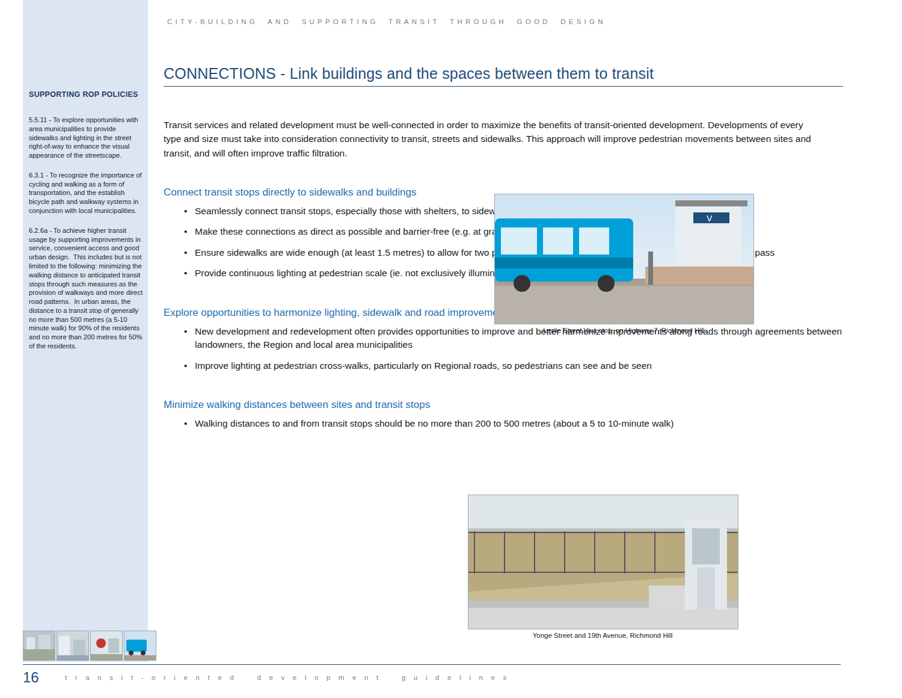Supporting ROP Policies
5.5.11 - To explore opportunities with area municipalities to provide sidewalks and lighting in the street right-of-way to enhance the visual appearance of the streetscape.
6.3.1 - To recognize the importance of cycling and walking as a form of transportation, and the establish bicycle path and walkway systems in conjunction with local municipalities.
6.2.6a - To achieve higher transit usage by supporting improvements in service, convenient access and good urban design. This includes but is not limited to the following: minimizing the walking distance to anticipated transit stops through such measures as the provision of walkways and more direct road patterns. In urban areas, the distance to a transit stop of generally no more than 500 metres (a 5-10 minute walk) for 90% of the residents and no more than 200 metres for 50% of the residents.
CITY-BUILDING AND SUPPORTING TRANSIT THROUGH GOOD DESIGN
CONNECTIONS - Link buildings and the spaces between them to transit
Transit services and related development must be well-connected in order to maximize the benefits of transit-oriented development. Developments of every type and size must take into consideration connectivity to transit, streets and sidewalks. This approach will improve pedestrian movements between sites and transit, and will often improve traffic filtration.
Connect transit stops directly to sidewalks and buildings
Seamlessly connect transit stops, especially those with shelters, to sidewalks and buildings
Make these connections as direct as possible and barrier-free (e.g. at grade)
Ensure sidewalks are wide enough (at least 1.5 metres) to allow for two people to walk side-by-side and, preferably for a third person to pass
Provide continuous lighting at pedestrian scale (ie. not exclusively illuminating the street) along sidewalks
Explore opportunities to harmonize lighting, sidewalk and road improvements within Regional rights-of-way
New development and redevelopment often provides opportunities to improve and better harmonize improvements along roads through agreements between landowners, the Region and local area municipalities
Improve lighting at pedestrian cross-walks, particularly on Regional roads, so pedestrians can see and be seen
Minimize walking distances between sites and transit stops
Walking distances to and from transit stops should be no more than 200 to 500 metres (about a 5 to 10-minute walk)
Leslie Street Viva stop, on Highway 7, Richmond Hill
Yonge Street and 19th Avenue, Richmond Hill
16
t r a n s i t - o r i e n t e d d e v e l o p m e n t g u i d e l i n e s